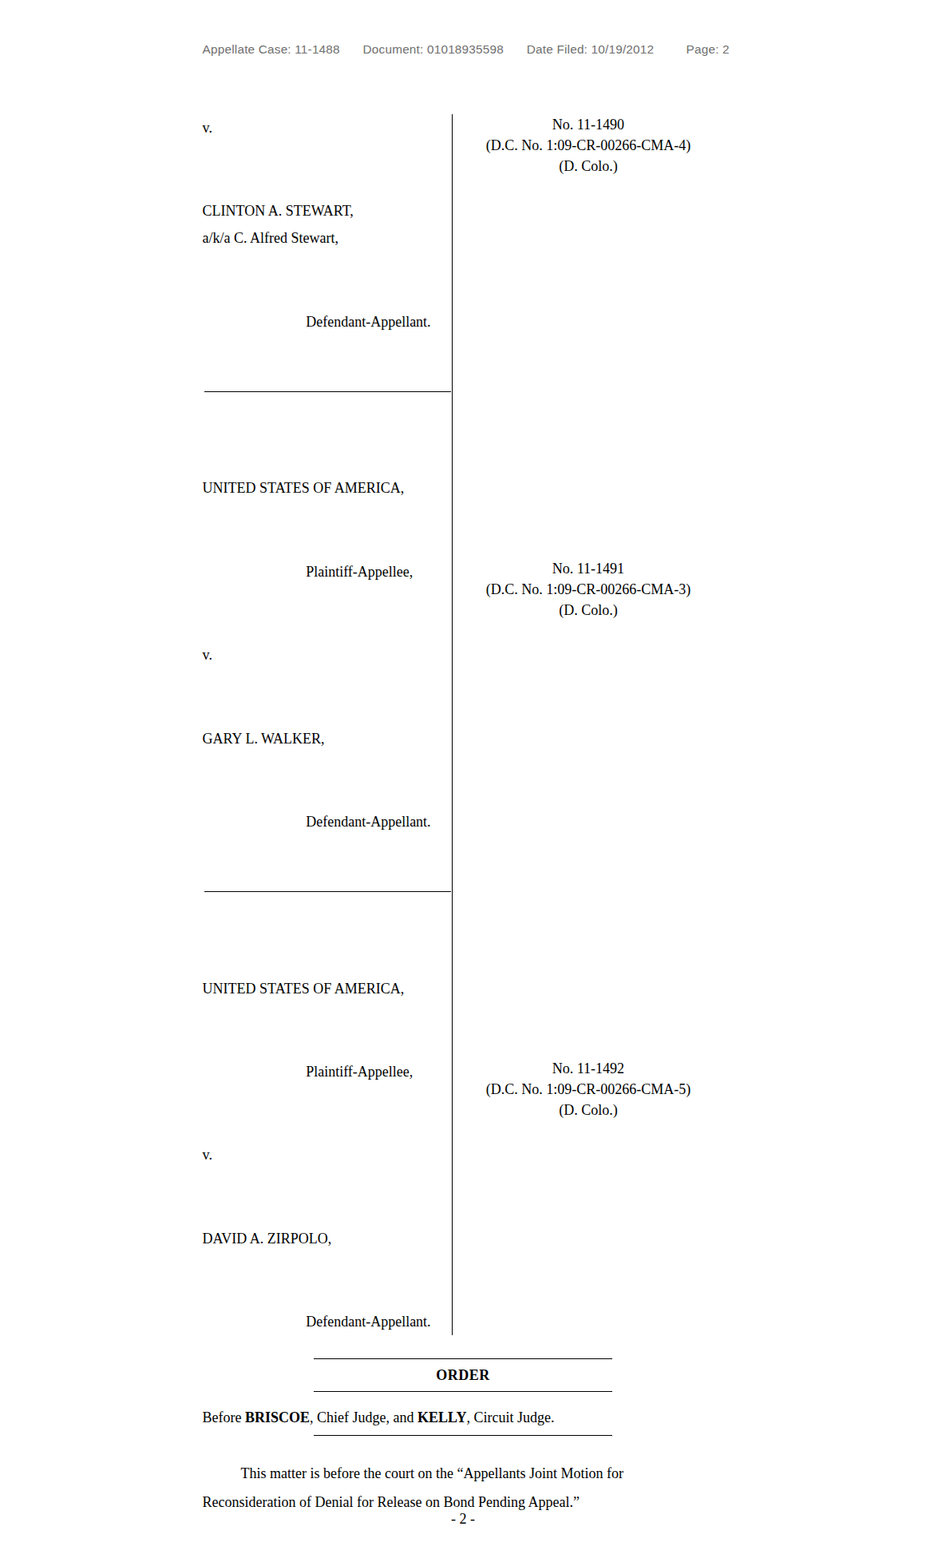Appellate Case: 11-1488 Document: 01018935598 Date Filed: 10/19/2012 Page: 2
| v. CLINTON A. STEWART, a/k/a C. Alfred Stewart, Defendant-Appellant. | No. 11-1490 (D.C. No. 1:09-CR-00266-CMA-4) (D. Colo.) |
| UNITED STATES OF AMERICA, Plaintiff-Appellee, v. GARY L. WALKER, Defendant-Appellant. | No. 11-1491 (D.C. No. 1:09-CR-00266-CMA-3) (D. Colo.) |
| UNITED STATES OF AMERICA, Plaintiff-Appellee, v. DAVID A. ZIRPOLO, Defendant-Appellant. | No. 11-1492 (D.C. No. 1:09-CR-00266-CMA-5) (D. Colo.) |
ORDER
Before BRISCOE, Chief Judge, and KELLY, Circuit Judge.
This matter is before the court on the “Appellants Joint Motion for
Reconsideration of Denial for Release on Bond Pending Appeal.”
- 2 -